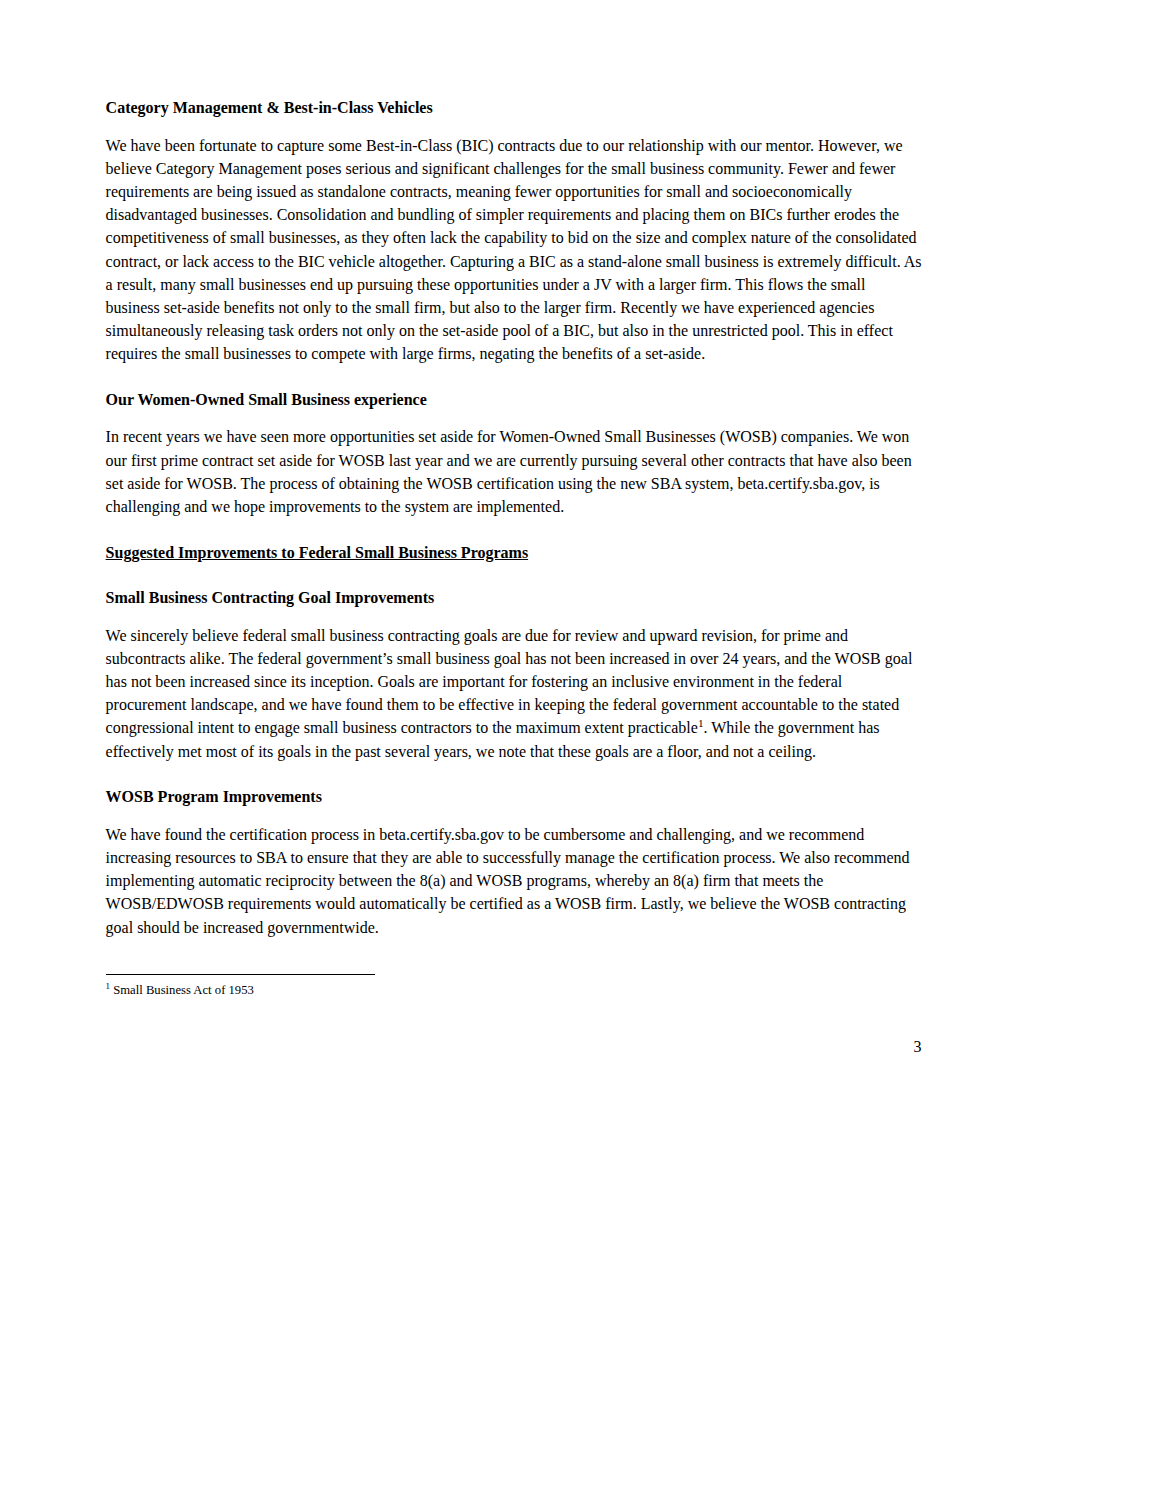Category Management & Best-in-Class Vehicles
We have been fortunate to capture some Best-in-Class (BIC) contracts due to our relationship with our mentor. However, we believe Category Management poses serious and significant challenges for the small business community. Fewer and fewer requirements are being issued as standalone contracts, meaning fewer opportunities for small and socioeconomically disadvantaged businesses. Consolidation and bundling of simpler requirements and placing them on BICs further erodes the competitiveness of small businesses, as they often lack the capability to bid on the size and complex nature of the consolidated contract, or lack access to the BIC vehicle altogether. Capturing a BIC as a stand-alone small business is extremely difficult. As a result, many small businesses end up pursuing these opportunities under a JV with a larger firm. This flows the small business set-aside benefits not only to the small firm, but also to the larger firm. Recently we have experienced agencies simultaneously releasing task orders not only on the set-aside pool of a BIC, but also in the unrestricted pool. This in effect requires the small businesses to compete with large firms, negating the benefits of a set-aside.
Our Women-Owned Small Business experience
In recent years we have seen more opportunities set aside for Women-Owned Small Businesses (WOSB) companies. We won our first prime contract set aside for WOSB last year and we are currently pursuing several other contracts that have also been set aside for WOSB. The process of obtaining the WOSB certification using the new SBA system, beta.certify.sba.gov, is challenging and we hope improvements to the system are implemented.
Suggested Improvements to Federal Small Business Programs
Small Business Contracting Goal Improvements
We sincerely believe federal small business contracting goals are due for review and upward revision, for prime and subcontracts alike. The federal government’s small business goal has not been increased in over 24 years, and the WOSB goal has not been increased since its inception. Goals are important for fostering an inclusive environment in the federal procurement landscape, and we have found them to be effective in keeping the federal government accountable to the stated congressional intent to engage small business contractors to the maximum extent practicable1. While the government has effectively met most of its goals in the past several years, we note that these goals are a floor, and not a ceiling.
WOSB Program Improvements
We have found the certification process in beta.certify.sba.gov to be cumbersome and challenging, and we recommend increasing resources to SBA to ensure that they are able to successfully manage the certification process. We also recommend implementing automatic reciprocity between the 8(a) and WOSB programs, whereby an 8(a) firm that meets the WOSB/EDWOSB requirements would automatically be certified as a WOSB firm. Lastly, we believe the WOSB contracting goal should be increased governmentwide.
1 Small Business Act of 1953
3